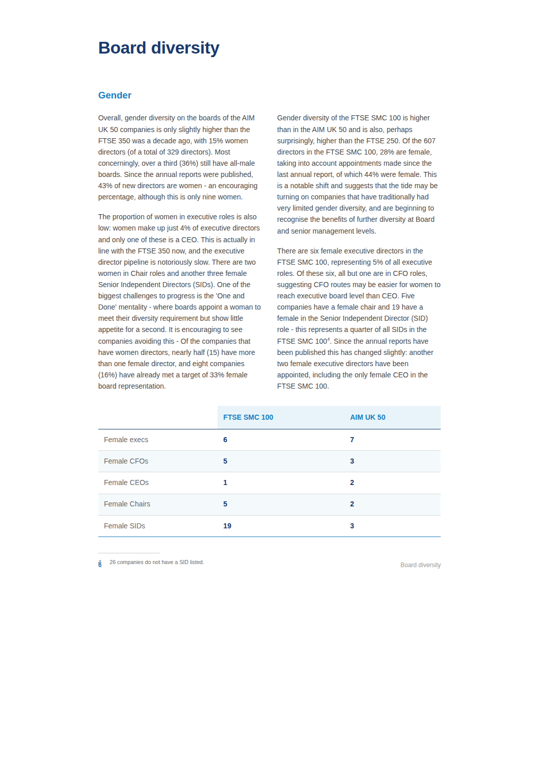Board diversity
Gender
Overall, gender diversity on the boards of the AIM UK 50 companies is only slightly higher than the FTSE 350 was a decade ago, with 15% women directors (of a total of 329 directors). Most concerningly, over a third (36%) still have all-male boards. Since the annual reports were published, 43% of new directors are women - an encouraging percentage, although this is only nine women.
The proportion of women in executive roles is also low: women make up just 4% of executive directors and only one of these is a CEO. This is actually in line with the FTSE 350 now, and the executive director pipeline is notoriously slow. There are two women in Chair roles and another three female Senior Independent Directors (SIDs). One of the biggest challenges to progress is the 'One and Done' mentality - where boards appoint a woman to meet their diversity requirement but show little appetite for a second. It is encouraging to see companies avoiding this - Of the companies that have women directors, nearly half (15) have more than one female director, and eight companies (16%) have already met a target of 33% female board representation.
Gender diversity of the FTSE SMC 100 is higher than in the AIM UK 50 and is also, perhaps surprisingly, higher than the FTSE 250. Of the 607 directors in the FTSE SMC 100, 28% are female, taking into account appointments made since the last annual report, of which 44% were female. This is a notable shift and suggests that the tide may be turning on companies that have traditionally had very limited gender diversity, and are beginning to recognise the benefits of further diversity at Board and senior management levels.
There are six female executive directors in the FTSE SMC 100, representing 5% of all executive roles. Of these six, all but one are in CFO roles, suggesting CFO routes may be easier for women to reach executive board level than CEO. Five companies have a female chair and 19 have a female in the Senior Independent Director (SID) role - this represents a quarter of all SIDs in the FTSE SMC 1004. Since the annual reports have been published this has changed slightly: another two female executive directors have been appointed, including the only female CEO in the FTSE SMC 100.
| | FTSE SMC 100 | AIM UK 50 |
| --- | --- | --- |
| Female execs | 6 | 7 |
| Female CFOs | 5 | 3 |
| Female CEOs | 1 | 2 |
| Female Chairs | 5 | 2 |
| Female SIDs | 19 | 3 |
4 26 companies do not have a SID listed.
6 Board diversity